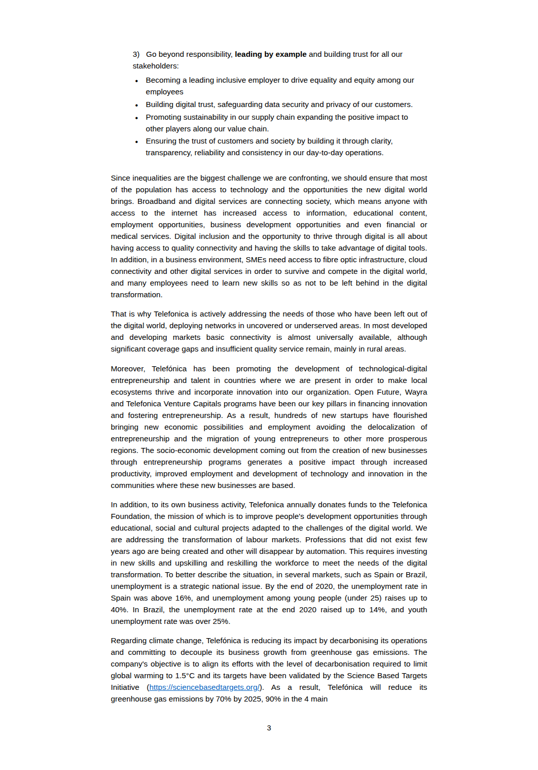3) Go beyond responsibility, leading by example and building trust for all our stakeholders:
Becoming a leading inclusive employer to drive equality and equity among our employees
Building digital trust, safeguarding data security and privacy of our customers.
Promoting sustainability in our supply chain expanding the positive impact to other players along our value chain.
Ensuring the trust of customers and society by building it through clarity, transparency, reliability and consistency in our day-to-day operations.
Since inequalities are the biggest challenge we are confronting, we should ensure that most of the population has access to technology and the opportunities the new digital world brings. Broadband and digital services are connecting society, which means anyone with access to the internet has increased access to information, educational content, employment opportunities, business development opportunities and even financial or medical services. Digital inclusion and the opportunity to thrive through digital is all about having access to quality connectivity and having the skills to take advantage of digital tools. In addition, in a business environment, SMEs need access to fibre optic infrastructure, cloud connectivity and other digital services in order to survive and compete in the digital world, and many employees need to learn new skills so as not to be left behind in the digital transformation.
That is why Telefonica is actively addressing the needs of those who have been left out of the digital world, deploying networks in uncovered or underserved areas. In most developed and developing markets basic connectivity is almost universally available, although significant coverage gaps and insufficient quality service remain, mainly in rural areas.
Moreover, Telefónica has been promoting the development of technological-digital entrepreneurship and talent in countries where we are present in order to make local ecosystems thrive and incorporate innovation into our organization. Open Future, Wayra and Telefonica Venture Capitals programs have been our key pillars in financing innovation and fostering entrepreneurship. As a result, hundreds of new startups have flourished bringing new economic possibilities and employment avoiding the delocalization of entrepreneurship and the migration of young entrepreneurs to other more prosperous regions. The socio-economic development coming out from the creation of new businesses through entrepreneurship programs generates a positive impact through increased productivity, improved employment and development of technology and innovation in the communities where these new businesses are based.
In addition, to its own business activity, Telefonica annually donates funds to the Telefonica Foundation, the mission of which is to improve people's development opportunities through educational, social and cultural projects adapted to the challenges of the digital world. We are addressing the transformation of labour markets. Professions that did not exist few years ago are being created and other will disappear by automation. This requires investing in new skills and upskilling and reskilling the workforce to meet the needs of the digital transformation. To better describe the situation, in several markets, such as Spain or Brazil, unemployment is a strategic national issue. By the end of 2020, the unemployment rate in Spain was above 16%, and unemployment among young people (under 25) raises up to 40%. In Brazil, the unemployment rate at the end 2020 raised up to 14%, and youth unemployment rate was over 25%.
Regarding climate change, Telefónica is reducing its impact by decarbonising its operations and committing to decouple its business growth from greenhouse gas emissions. The company's objective is to align its efforts with the level of decarbonisation required to limit global warming to 1.5°C and its targets have been validated by the Science Based Targets Initiative (https://sciencebasedtargets.org/). As a result, Telefónica will reduce its greenhouse gas emissions by 70% by 2025, 90% in the 4 main
3